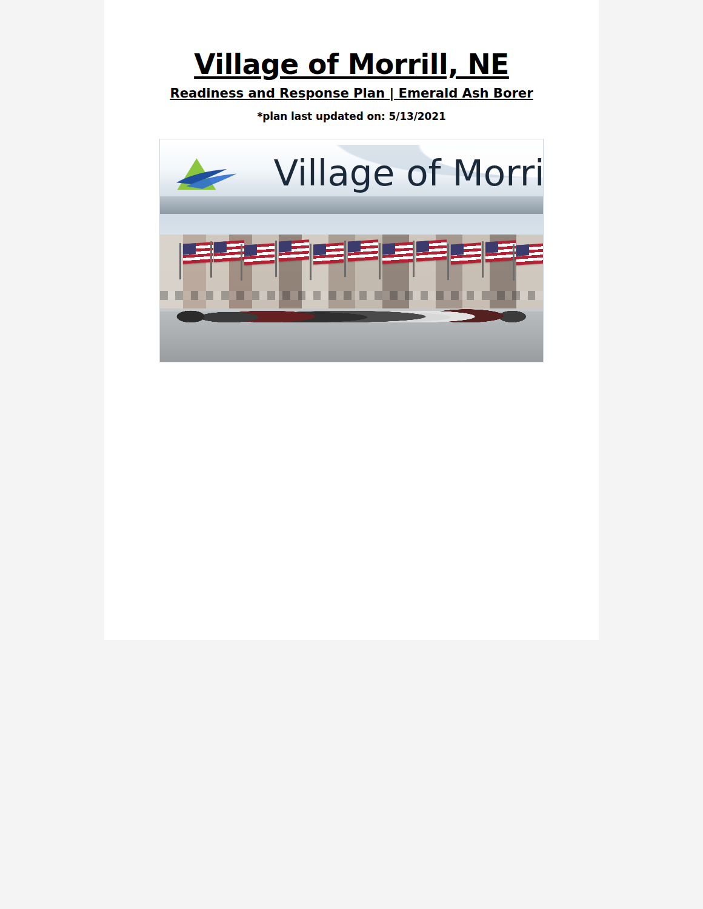Village of Morrill, NE
Readiness and Response Plan | Emerald Ash Borer
*plan last updated on: 5/13/2021
Village of Morrill